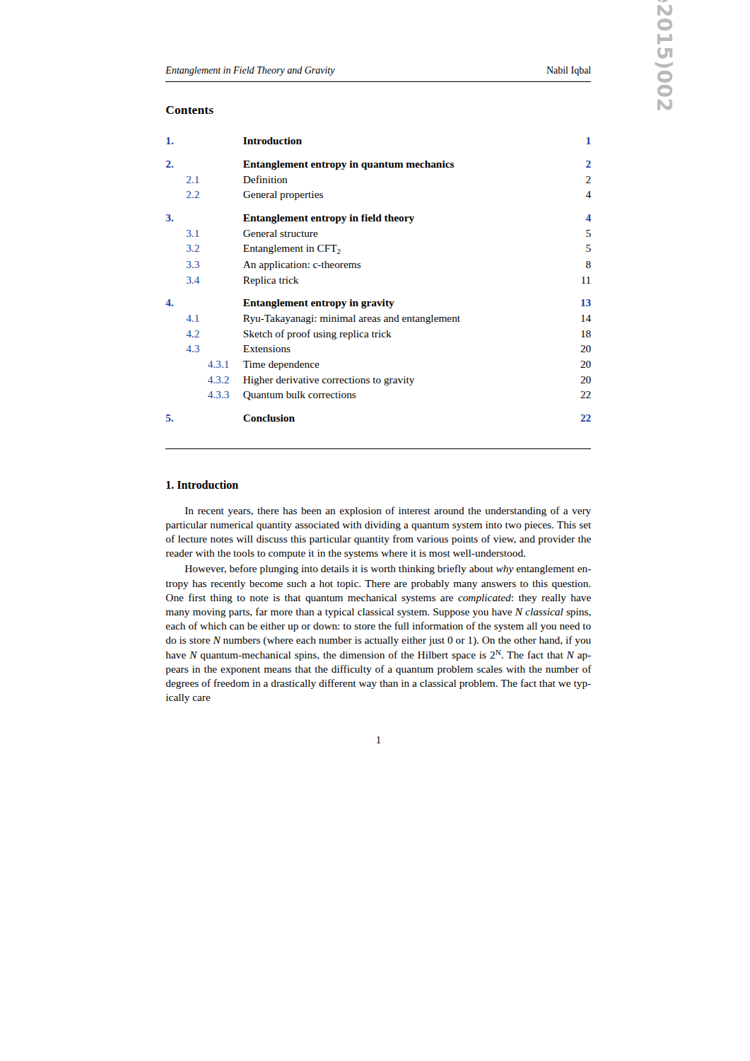PoS(Modave2015)002
Entanglement in Field Theory and Gravity Nabil Iqbal
Contents
| 1. | Introduction | 1 |
| 2. | Entanglement entropy in quantum mechanics | 2 |
| 2.1 | Definition | 2 |
| 2.2 | General properties | 4 |
| 3. | Entanglement entropy in field theory | 4 |
| 3.1 | General structure | 5 |
| 3.2 | Entanglement in CFT 2 | 5 |
| 3.3 | An application: c-theorems | 8 |
| 3.4 | Replica trick | 11 |
| 4. | Entanglement entropy in gravity | 13 |
| 4.1 | Ryu-Takayanagi: minimal areas and entanglement | 14 |
| 4.2 | Sketch of proof using replica trick | 18 |
| 4.3 | Extensions | 20 |
| 4.3.1 | Time dependence | 20 |
| 4.3.2 | Higher derivative corrections to gravity | 20 |
| 4.3.3 | Quantum bulk corrections | 22 |
| 5. | Conclusion | 22 |
1. Introduction
In recent years, there has been an explosion of interest around the understanding of a very particular numerical quantity associated with dividing a quantum system into two pieces. This set of lecture notes will discuss this particular quantity from various points of view, and provider the reader with the tools to compute it in the systems where it is most well-understood.
However, before plunging into details it is worth thinking briefly about why entanglement entropy has recently become such a hot topic. There are probably many answers to this question. One first thing to note is that quantum mechanical systems are complicated: they really have many moving parts, far more than a typical classical system. Suppose you have N classical spins, each of which can be either up or down: to store the full information of the system all you need to do is store N numbers (where each number is actually either just 0 or 1). On the other hand, if you have N quantum-mechanical spins, the dimension of the Hilbert space is 2N. The fact that N appears in the exponent means that the difficulty of a quantum problem scales with the number of degrees of freedom in a drastically different way than in a classical problem. The fact that we typically care
1